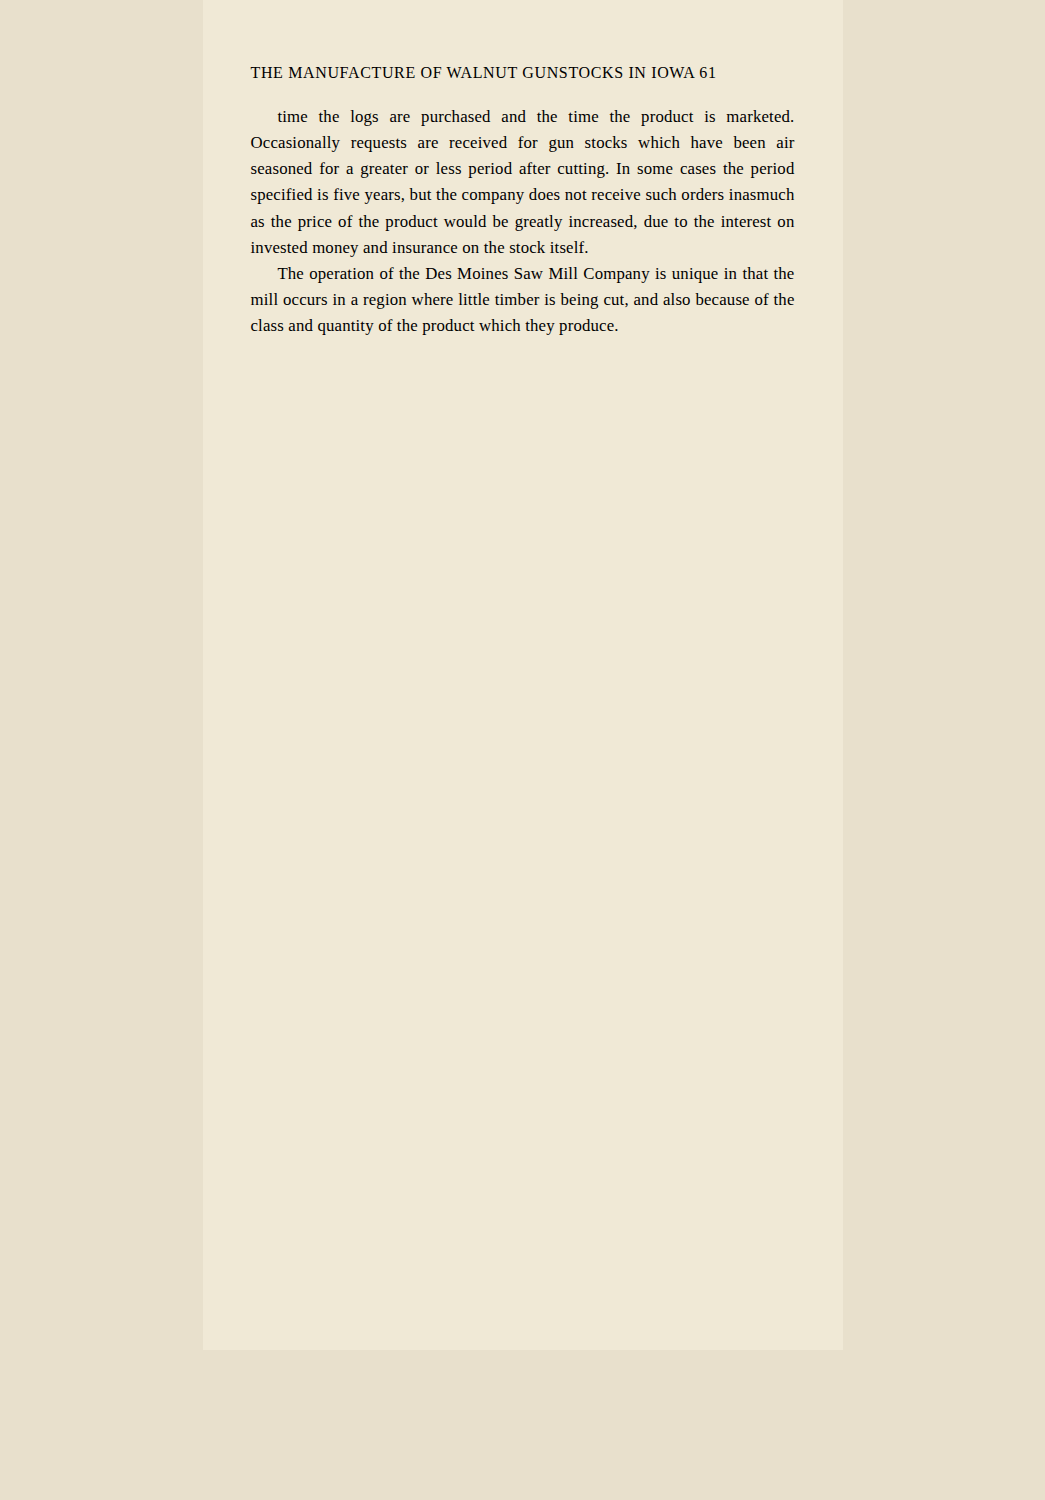The Manufacture of Walnut Gunstocks in Iowa 61
time the logs are purchased and the time the product is marketed. Occasionally requests are received for gun stocks which have been air seasoned for a greater or less period after cutting. In some cases the period specified is five years, but the company does not receive such orders inasmuch as the price of the product would be greatly increased, due to the interest on invested money and insurance on the stock itself.
The operation of the Des Moines Saw Mill Company is unique in that the mill occurs in a region where little timber is being cut, and also because of the class and quantity of the product which they produce.